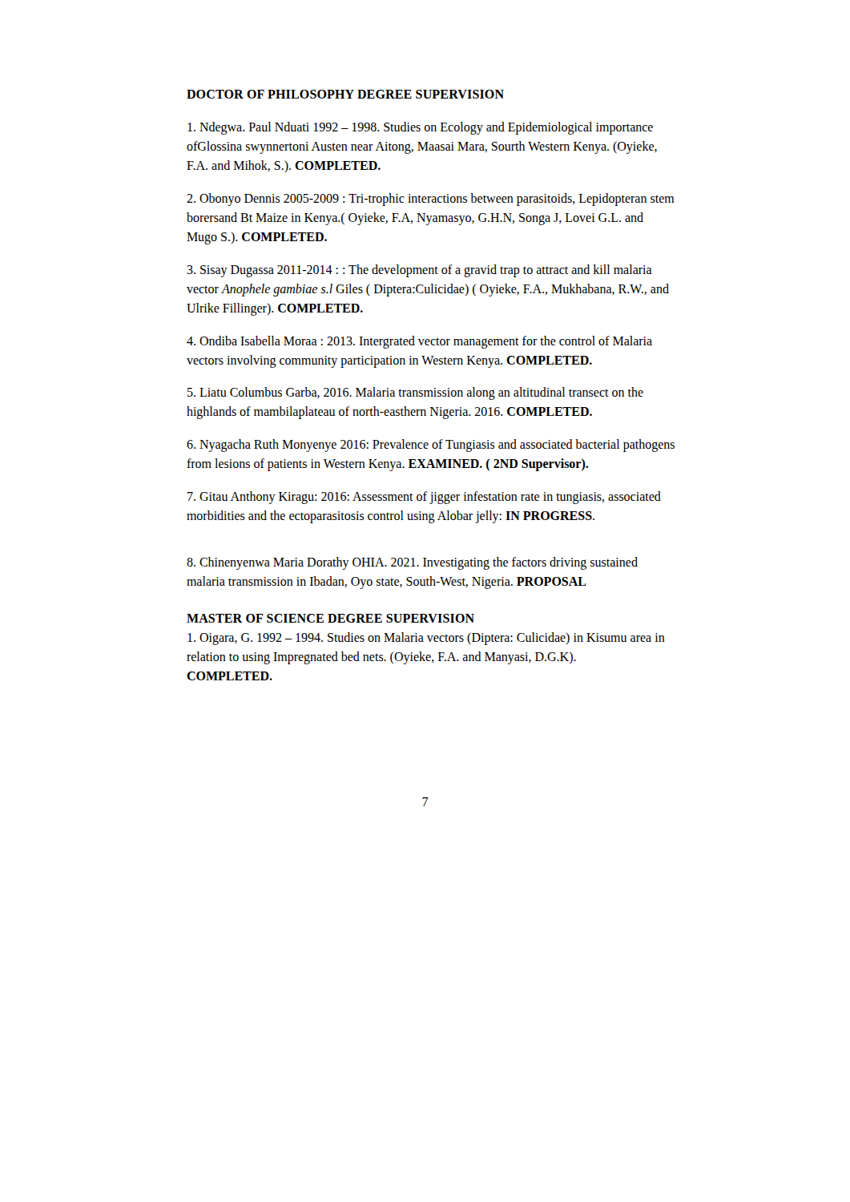DOCTOR OF PHILOSOPHY DEGREE SUPERVISION
1. Ndegwa. Paul Nduati 1992 – 1998. Studies on Ecology and Epidemiological importance ofGlossina swynnertoni Austen near Aitong, Maasai Mara, Sourth Western Kenya. (Oyieke, F.A. and Mihok, S.). COMPLETED.
2. Obonyo Dennis 2005-2009 : Tri-trophic interactions between parasitoids, Lepidopteran stem borersand Bt Maize in Kenya.( Oyieke, F.A, Nyamasyo, G.H.N, Songa J, Lovei G.L. and Mugo S.). COMPLETED.
3. Sisay Dugassa 2011-2014 : : The development of a gravid trap to attract and kill malaria vector Anophele gambiae s.l Giles ( Diptera:Culicidae) ( Oyieke, F.A., Mukhabana, R.W., and Ulrike Fillinger). COMPLETED.
4. Ondiba Isabella Moraa : 2013. Intergrated vector management for the control of Malaria vectors involving community participation in Western Kenya. COMPLETED.
5. Liatu Columbus Garba, 2016. Malaria transmission along an altitudinal transect on the highlands of mambilaplateau of north-easthern Nigeria. 2016. COMPLETED.
6. Nyagacha Ruth Monyenye 2016: Prevalence of Tungiasis and associated bacterial pathogens from lesions of patients in Western Kenya. EXAMINED. ( 2ND Supervisor).
7. Gitau Anthony Kiragu: 2016: Assessment of jigger infestation rate in tungiasis, associated morbidities and the ectoparasitosis control using Alobar jelly: IN PROGRESS.
8. Chinenyenwa Maria Dorathy OHIA. 2021. Investigating the factors driving sustained malaria transmission in Ibadan, Oyo state, South-West, Nigeria. PROPOSAL
MASTER OF SCIENCE DEGREE SUPERVISION
1. Oigara, G. 1992 – 1994. Studies on Malaria vectors (Diptera: Culicidae) in Kisumu area in relation to using Impregnated bed nets. (Oyieke, F.A. and Manyasi, D.G.K).
COMPLETED.
7